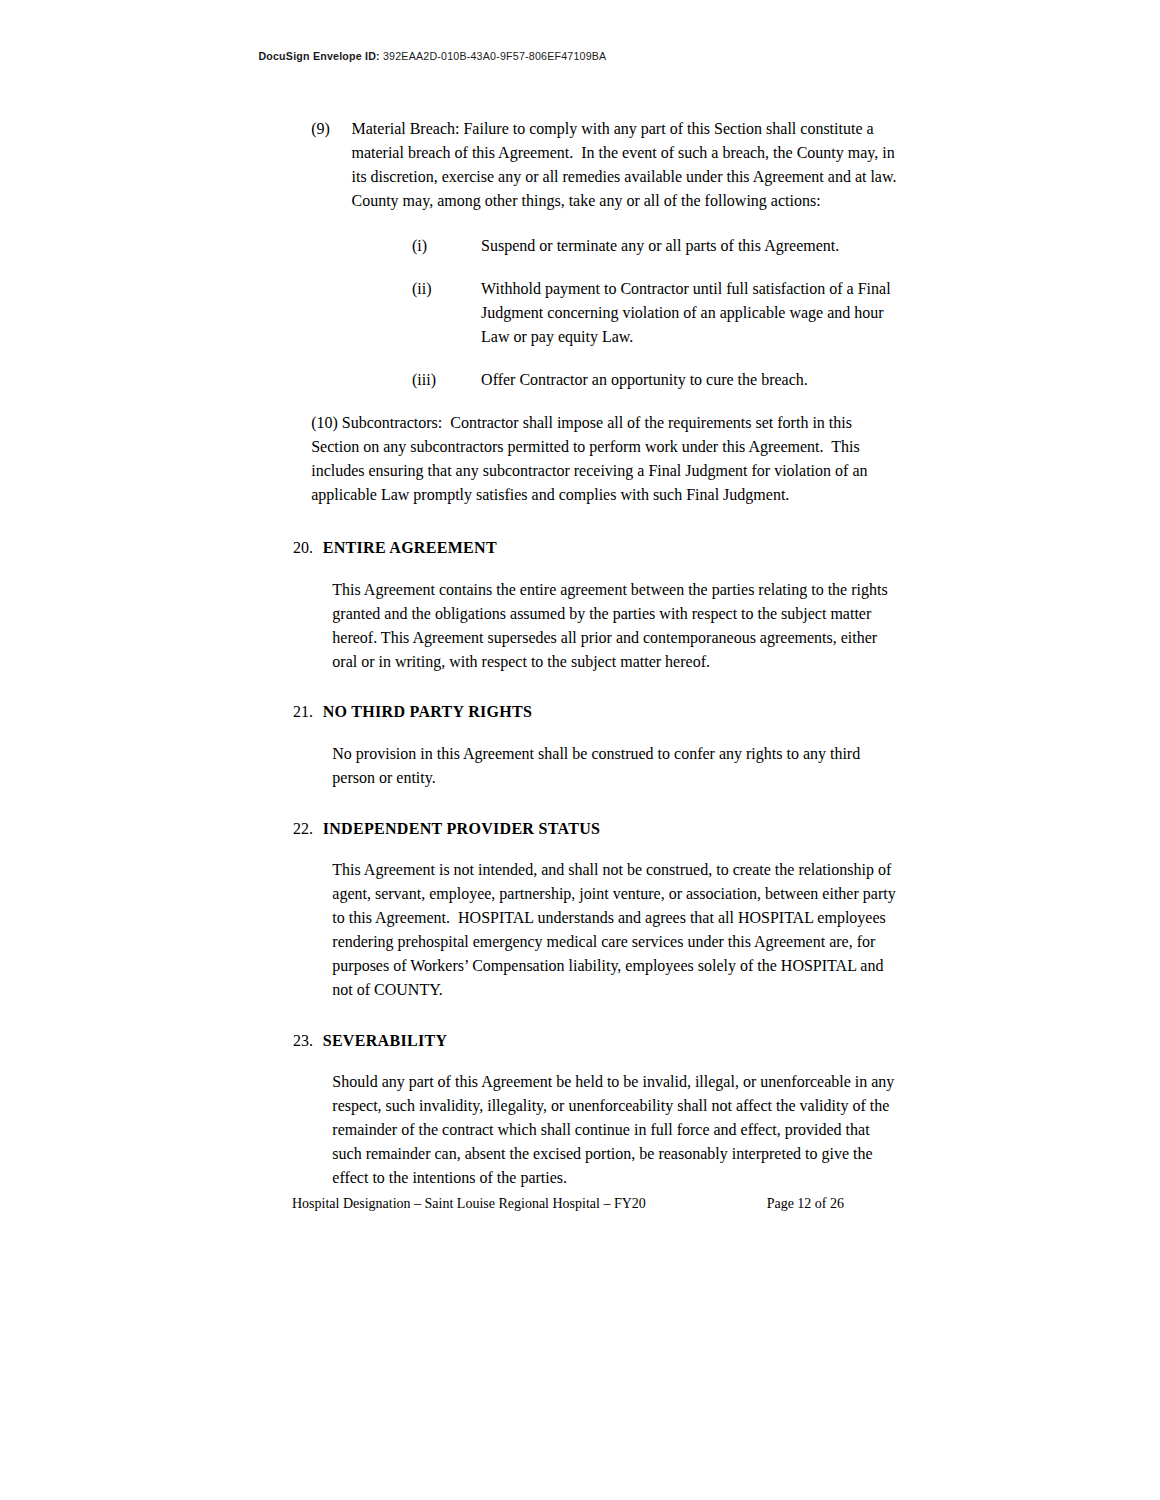DocuSign Envelope ID: 392EAA2D-010B-43A0-9F57-806EF47109BA
(9)
Material Breach: Failure to comply with any part of this Section shall constitute a material breach of this Agreement. In the event of such a breach, the County may, in its discretion, exercise any or all remedies available under this Agreement and at law. County may, among other things, take any or all of the following actions:
(i)
Suspend or terminate any or all parts of this Agreement.
(ii)
Withhold payment to Contractor until full satisfaction of a Final Judgment concerning violation of an applicable wage and hour Law or pay equity Law.
(iii)
Offer Contractor an opportunity to cure the breach.
(10) Subcontractors: Contractor shall impose all of the requirements set forth in this Section on any subcontractors permitted to perform work under this Agreement. This includes ensuring that any subcontractor receiving a Final Judgment for violation of an applicable Law promptly satisfies and complies with such Final Judgment.
20.
ENTIRE AGREEMENT
This Agreement contains the entire agreement between the parties relating to the rights granted and the obligations assumed by the parties with respect to the subject matter hereof. This Agreement supersedes all prior and contemporaneous agreements, either oral or in writing, with respect to the subject matter hereof.
21.
NO THIRD PARTY RIGHTS
No provision in this Agreement shall be construed to confer any rights to any third person or entity.
22.
INDEPENDENT PROVIDER STATUS
This Agreement is not intended, and shall not be construed, to create the relationship of agent, servant, employee, partnership, joint venture, or association, between either party to this Agreement. HOSPITAL understands and agrees that all HOSPITAL employees rendering prehospital emergency medical care services under this Agreement are, for purposes of Workers’ Compensation liability, employees solely of the HOSPITAL and not of COUNTY.
23.
SEVERABILITY
Should any part of this Agreement be held to be invalid, illegal, or unenforceable in any respect, such invalidity, illegality, or unenforceability shall not affect the validity of the remainder of the contract which shall continue in full force and effect, provided that such remainder can, absent the excised portion, be reasonably interpreted to give the effect to the intentions of the parties.
Hospital Designation – Saint Louise Regional Hospital – FY20
Page 12 of 26